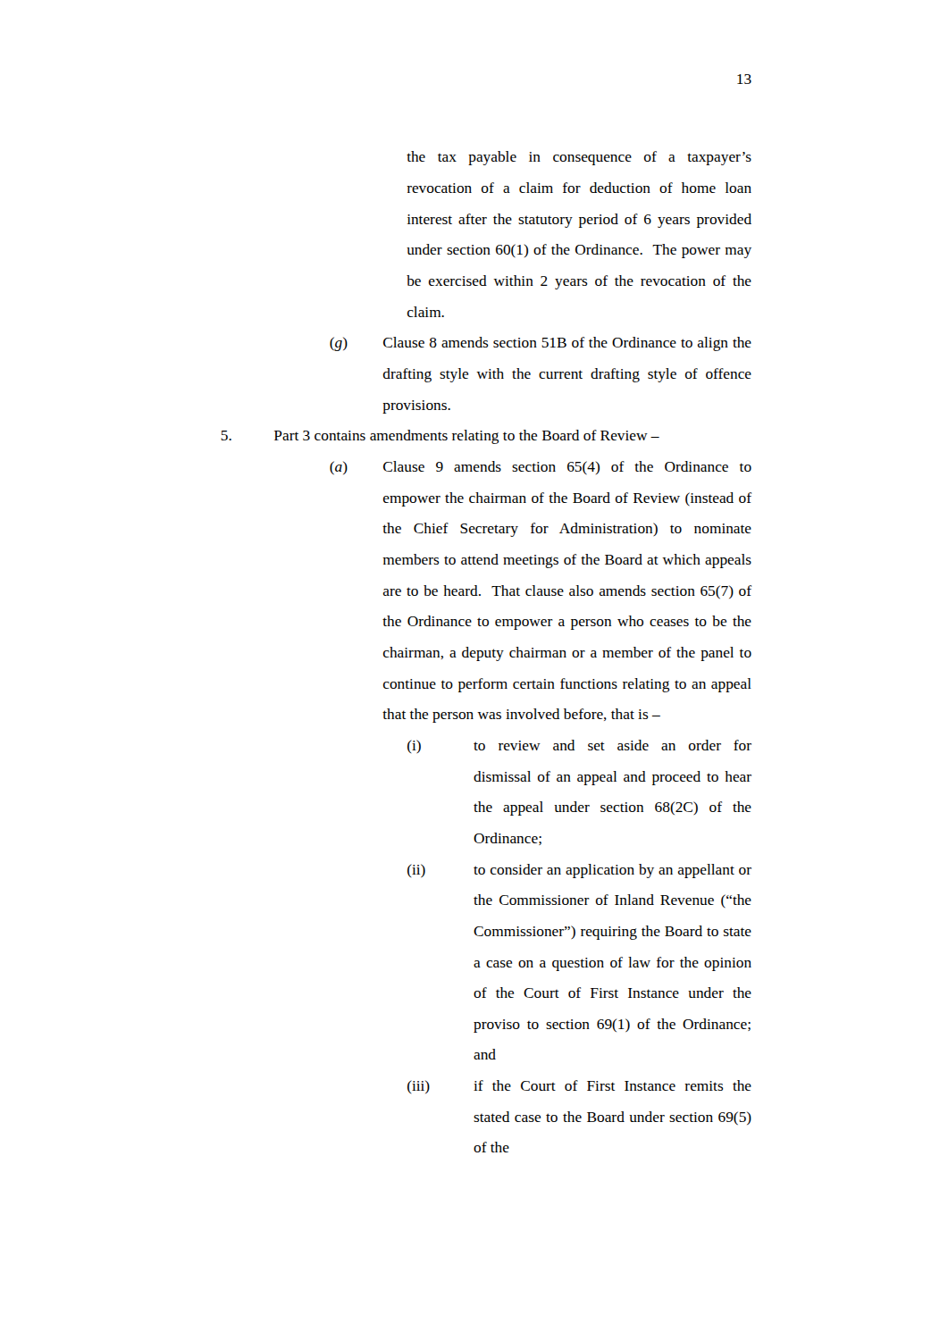13
the tax payable in consequence of a taxpayer’s revocation of a claim for deduction of home loan interest after the statutory period of 6 years provided under section 60(1) of the Ordinance. The power may be exercised within 2 years of the revocation of the claim.
(g)
Clause 8 amends section 51B of the Ordinance to align the drafting style with the current drafting style of offence provisions.
5.
Part 3 contains amendments relating to the Board of Review –
(a)
Clause 9 amends section 65(4) of the Ordinance to empower the chairman of the Board of Review (instead of the Chief Secretary for Administration) to nominate members to attend meetings of the Board at which appeals are to be heard. That clause also amends section 65(7) of the Ordinance to empower a person who ceases to be the chairman, a deputy chairman or a member of the panel to continue to perform certain functions relating to an appeal that the person was involved before, that is –
(i)
to review and set aside an order for dismissal of an appeal and proceed to hear the appeal under section 68(2C) of the Ordinance;
(ii)
to consider an application by an appellant or the Commissioner of Inland Revenue (“the Commissioner”) requiring the Board to state a case on a question of law for the opinion of the Court of First Instance under the proviso to section 69(1) of the Ordinance; and
(iii)
if the Court of First Instance remits the stated case to the Board under section 69(5) of the